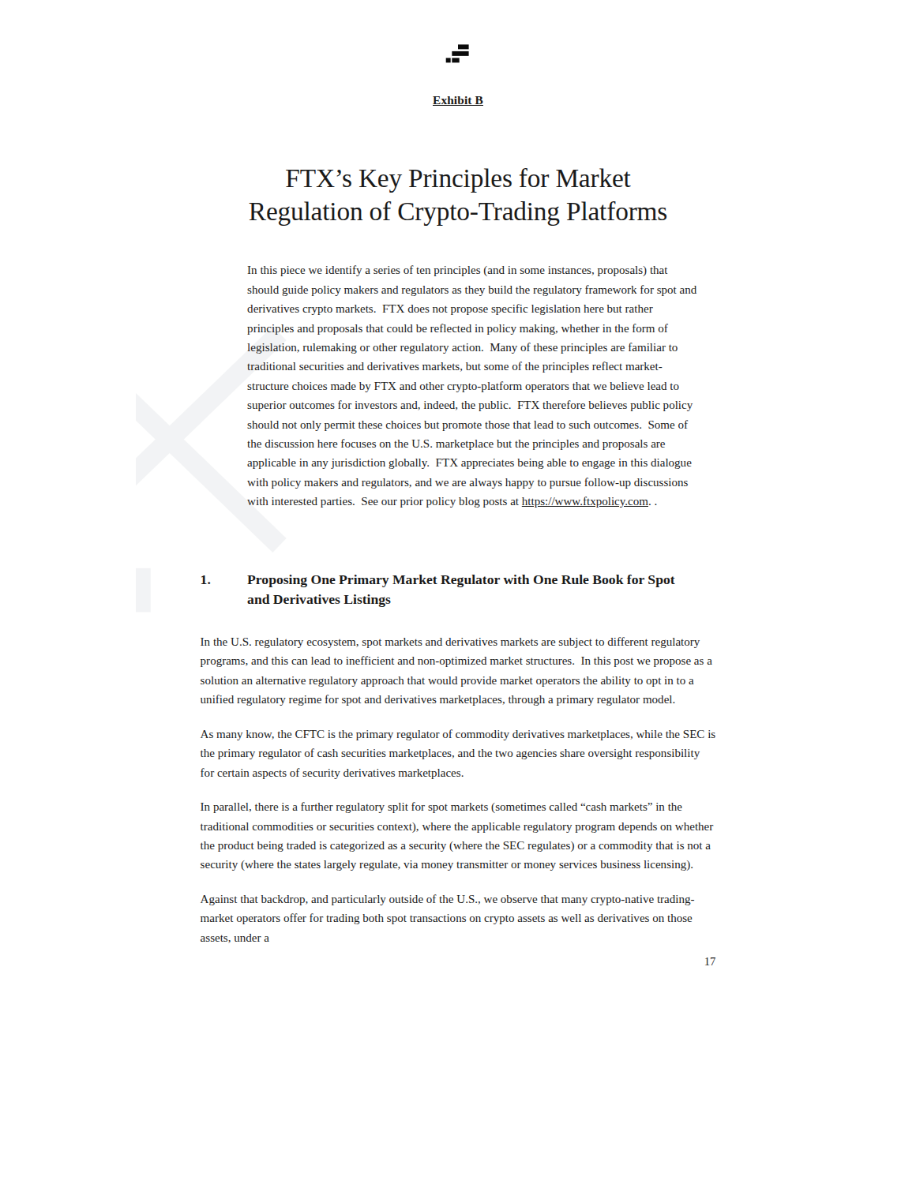Exhibit B
FTX’s Key Principles for Market Regulation of Crypto-Trading Platforms
In this piece we identify a series of ten principles (and in some instances, proposals) that should guide policy makers and regulators as they build the regulatory framework for spot and derivatives crypto markets. FTX does not propose specific legislation here but rather principles and proposals that could be reflected in policy making, whether in the form of legislation, rulemaking or other regulatory action. Many of these principles are familiar to traditional securities and derivatives markets, but some of the principles reflect market-structure choices made by FTX and other crypto-platform operators that we believe lead to superior outcomes for investors and, indeed, the public. FTX therefore believes public policy should not only permit these choices but promote those that lead to such outcomes. Some of the discussion here focuses on the U.S. marketplace but the principles and proposals are applicable in any jurisdiction globally. FTX appreciates being able to engage in this dialogue with policy makers and regulators, and we are always happy to pursue follow-up discussions with interested parties. See our prior policy blog posts at https://www.ftxpolicy.com. .
1.
Proposing One Primary Market Regulator with One Rule Book for Spot and Derivatives Listings
In the U.S. regulatory ecosystem, spot markets and derivatives markets are subject to different regulatory programs, and this can lead to inefficient and non-optimized market structures. In this post we propose as a solution an alternative regulatory approach that would provide market operators the ability to opt in to a unified regulatory regime for spot and derivatives marketplaces, through a primary regulator model.
As many know, the CFTC is the primary regulator of commodity derivatives marketplaces, while the SEC is the primary regulator of cash securities marketplaces, and the two agencies share oversight responsibility for certain aspects of security derivatives marketplaces.
In parallel, there is a further regulatory split for spot markets (sometimes called “cash markets” in the traditional commodities or securities context), where the applicable regulatory program depends on whether the product being traded is categorized as a security (where the SEC regulates) or a commodity that is not a security (where the states largely regulate, via money transmitter or money services business licensing).
Against that backdrop, and particularly outside of the U.S., we observe that many crypto-native trading-market operators offer for trading both spot transactions on crypto assets as well as derivatives on those assets, under a
17